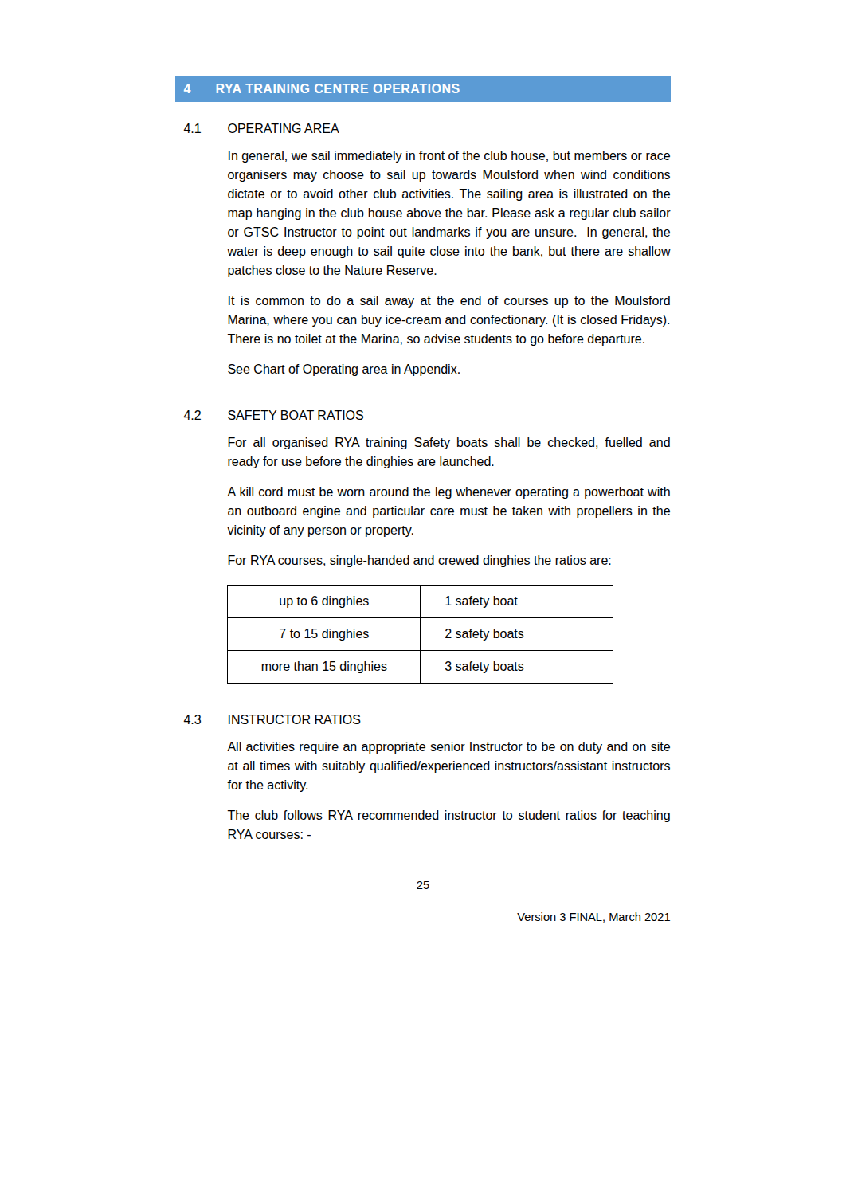4 RYA TRAINING CENTRE OPERATIONS
4.1 OPERATING AREA
In general, we sail immediately in front of the club house, but members or race organisers may choose to sail up towards Moulsford when wind conditions dictate or to avoid other club activities. The sailing area is illustrated on the map hanging in the club house above the bar. Please ask a regular club sailor or GTSC Instructor to point out landmarks if you are unsure. In general, the water is deep enough to sail quite close into the bank, but there are shallow patches close to the Nature Reserve.
It is common to do a sail away at the end of courses up to the Moulsford Marina, where you can buy ice-cream and confectionary. (It is closed Fridays). There is no toilet at the Marina, so advise students to go before departure.
See Chart of Operating area in Appendix.
4.2 SAFETY BOAT RATIOS
For all organised RYA training Safety boats shall be checked, fuelled and ready for use before the dinghies are launched.
A kill cord must be worn around the leg whenever operating a powerboat with an outboard engine and particular care must be taken with propellers in the vicinity of any person or property.
For RYA courses, single-handed and crewed dinghies the ratios are:
| up to 6 dinghies | 1 safety boat |
| 7 to 15 dinghies | 2 safety boats |
| more than 15 dinghies | 3 safety boats |
4.3 INSTRUCTOR RATIOS
All activities require an appropriate senior Instructor to be on duty and on site at all times with suitably qualified/experienced instructors/assistant instructors for the activity.
The club follows RYA recommended instructor to student ratios for teaching RYA courses: -
25
Version 3 FINAL, March 2021